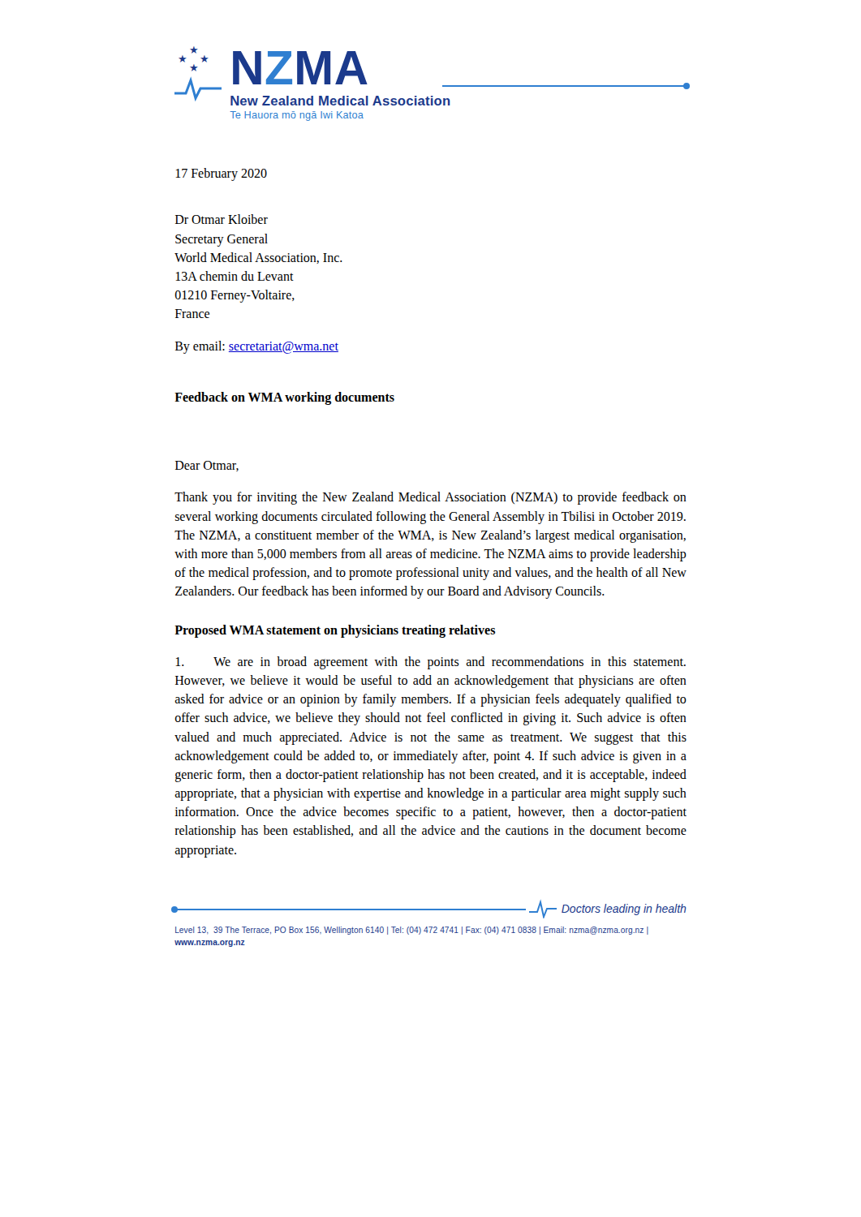★ ★ ★ ★
NZMA New Zealand Medical Association Te Hauora mō ngā Iwi Katoa
17 February 2020
Dr Otmar Kloiber Secretary General World Medical Association, Inc. 13A chemin du Levant 01210 Ferney-Voltaire, France
By email: secretariat@wma.net
Feedback on WMA working documents
Dear Otmar,
Thank you for inviting the New Zealand Medical Association (NZMA) to provide feedback on several working documents circulated following the General Assembly in Tbilisi in October 2019. The NZMA, a constituent member of the WMA, is New Zealand’s largest medical organisation, with more than 5,000 members from all areas of medicine. The NZMA aims to provide leadership of the medical profession, and to promote professional unity and values, and the health of all New Zealanders. Our feedback has been informed by our Board and Advisory Councils.
Proposed WMA statement on physicians treating relatives
1. We are in broad agreement with the points and recommendations in this statement. However, we believe it would be useful to add an acknowledgement that physicians are often asked for advice or an opinion by family members. If a physician feels adequately qualified to offer such advice, we believe they should not feel conflicted in giving it. Such advice is often valued and much appreciated. Advice is not the same as treatment. We suggest that this acknowledgement could be added to, or immediately after, point 4. If such advice is given in a generic form, then a doctor-patient relationship has not been created, and it is acceptable, indeed appropriate, that a physician with expertise and knowledge in a particular area might supply such information. Once the advice becomes specific to a patient, however, then a doctor-patient relationship has been established, and all the advice and the cautions in the document become appropriate.
Doctors leading in health
Level 13, 39 The Terrace, PO Box 156, Wellington 6140 | Tel: (04) 472 4741 | Fax: (04) 471 0838 | Email: nzma@nzma.org.nz | www.nzma.org.nz